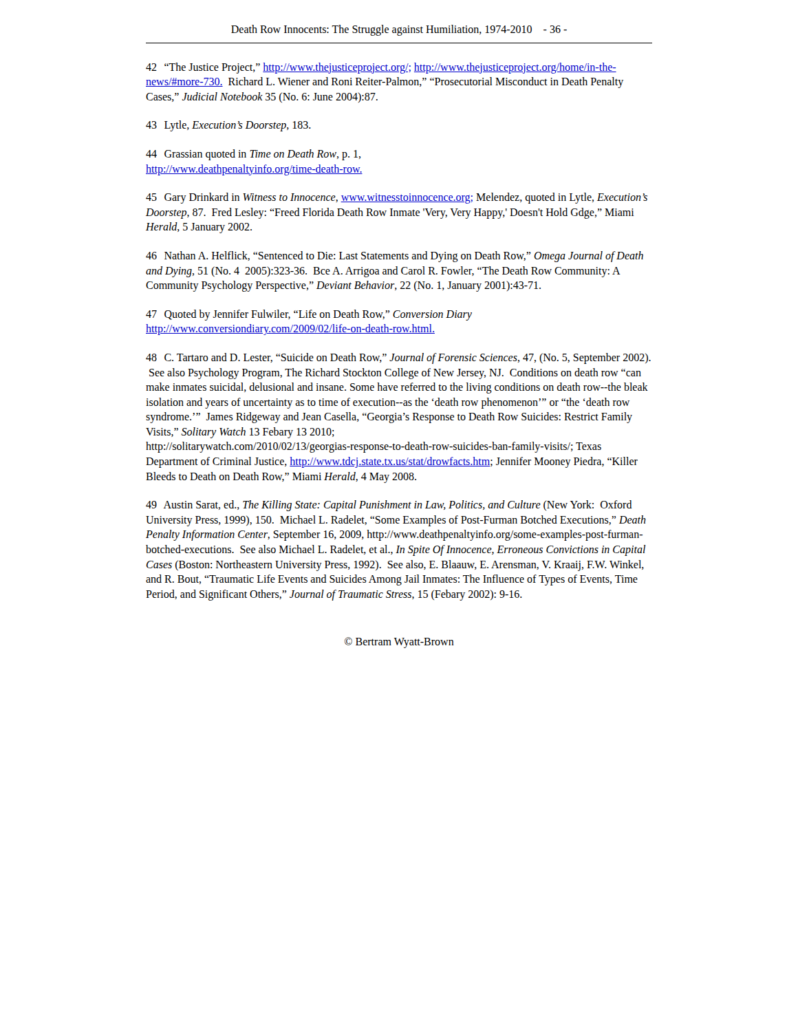Death Row Innocents: The Struggle against Humiliation, 1974-2010 - 36 -
42 “The Justice Project,” http://www.thejusticeproject.org/; http://www.thejusticeproject.org/home/in-the-news/#more-730. Richard L. Wiener and Roni Reiter-Palmon,” “Prosecutorial Misconduct in Death Penalty Cases,” Judicial Notebook 35 (No. 6: June 2004):87.
43 Lytle, Execution’s Doorstep, 183.
44 Grassian quoted in Time on Death Row, p. 1,
http://www.deathpenaltyinfo.org/time-death-row.
45 Gary Drinkard in Witness to Innocence, www.witnesstoinnocence.org; Melendez, quoted in Lytle, Execution’s Doorstep, 87. Fred Lesley: “Freed Florida Death Row Inmate 'Very, Very Happy,' Doesn't Hold Gdge,” Miami Herald, 5 January 2002.
46 Nathan A. Helflick, “Sentenced to Die: Last Statements and Dying on Death Row,” Omega Journal of Death and Dying, 51 (No. 4 2005):323-36. Bce A. Arrigoa and Carol R. Fowler, “The Death Row Community: A Community Psychology Perspective,” Deviant Behavior, 22 (No. 1, January 2001):43-71.
47 Quoted by Jennifer Fulwiler, “Life on Death Row,” Conversion Diary
http://www.conversiondiary.com/2009/02/life-on-death-row.html.
48 C. Tartaro and D. Lester, “Suicide on Death Row,” Journal of Forensic Sciences, 47, (No. 5, September 2002). See also Psychology Program, The Richard Stockton College of New Jersey, NJ. Conditions on death row “can make inmates suicidal, delusional and insane. Some have referred to the living conditions on death row--the bleak isolation and years of uncertainty as to time of execution--as the ‘death row phenomenon’” or “the ‘death row syndrome.’” James Ridgeway and Jean Casella, “Georgia’s Response to Death Row Suicides: Restrict Family Visits,” Solitary Watch 13 Febary 13 2010;
http://solitarywatch.com/2010/02/13/georgias-response-to-death-row-suicides-ban-family-visits/; Texas Department of Criminal Justice, http://www.tdcj.state.tx.us/stat/drowfacts.htm; Jennifer Mooney Piedra, “Killer Bleeds to Death on Death Row,” Miami Herald, 4 May 2008.
49 Austin Sarat, ed., The Killing State: Capital Punishment in Law, Politics, and Culture (New York: Oxford University Press, 1999), 150. Michael L. Radelet, “Some Examples of Post-Furman Botched Executions,” Death Penalty Information Center, September 16, 2009, http://www.deathpenaltyinfo.org/some-examples-post-furman-botched-executions. See also Michael L. Radelet, et al., In Spite Of Innocence, Erroneous Convictions in Capital Cases (Boston: Northeastern University Press, 1992). See also, E. Blaauw, E. Arensman, V. Kraaij, F.W. Winkel, and R. Bout, “Traumatic Life Events and Suicides Among Jail Inmates: The Influence of Types of Events, Time Period, and Significant Others,” Journal of Traumatic Stress, 15 (Febary 2002): 9-16.
© Bertram Wyatt-Brown